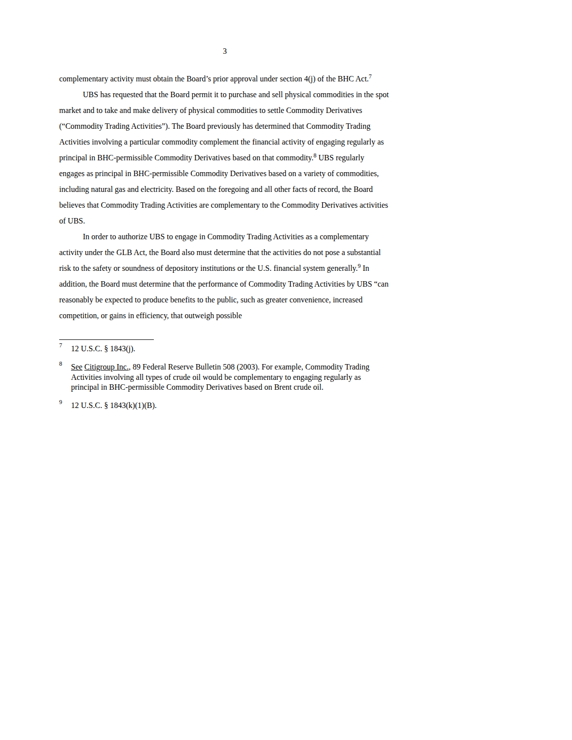3
complementary activity must obtain the Board’s prior approval under section 4(j) of the BHC Act.7
UBS has requested that the Board permit it to purchase and sell physical commodities in the spot market and to take and make delivery of physical commodities to settle Commodity Derivatives (“Commodity Trading Activities”). The Board previously has determined that Commodity Trading Activities involving a particular commodity complement the financial activity of engaging regularly as principal in BHC-permissible Commodity Derivatives based on that commodity.8 UBS regularly engages as principal in BHC-permissible Commodity Derivatives based on a variety of commodities, including natural gas and electricity. Based on the foregoing and all other facts of record, the Board believes that Commodity Trading Activities are complementary to the Commodity Derivatives activities of UBS.
In order to authorize UBS to engage in Commodity Trading Activities as a complementary activity under the GLB Act, the Board also must determine that the activities do not pose a substantial risk to the safety or soundness of depository institutions or the U.S. financial system generally.9 In addition, the Board must determine that the performance of Commodity Trading Activities by UBS “can reasonably be expected to produce benefits to the public, such as greater convenience, increased competition, or gains in efficiency, that outweigh possible
712 U.S.C. § 1843(j).
8 See Citigroup Inc., 89 Federal Reserve Bulletin 508 (2003). For example, Commodity Trading Activities involving all types of crude oil would be complementary to engaging regularly as principal in BHC-permissible Commodity Derivatives based on Brent crude oil.
912 U.S.C. § 1843(k)(1)(B).